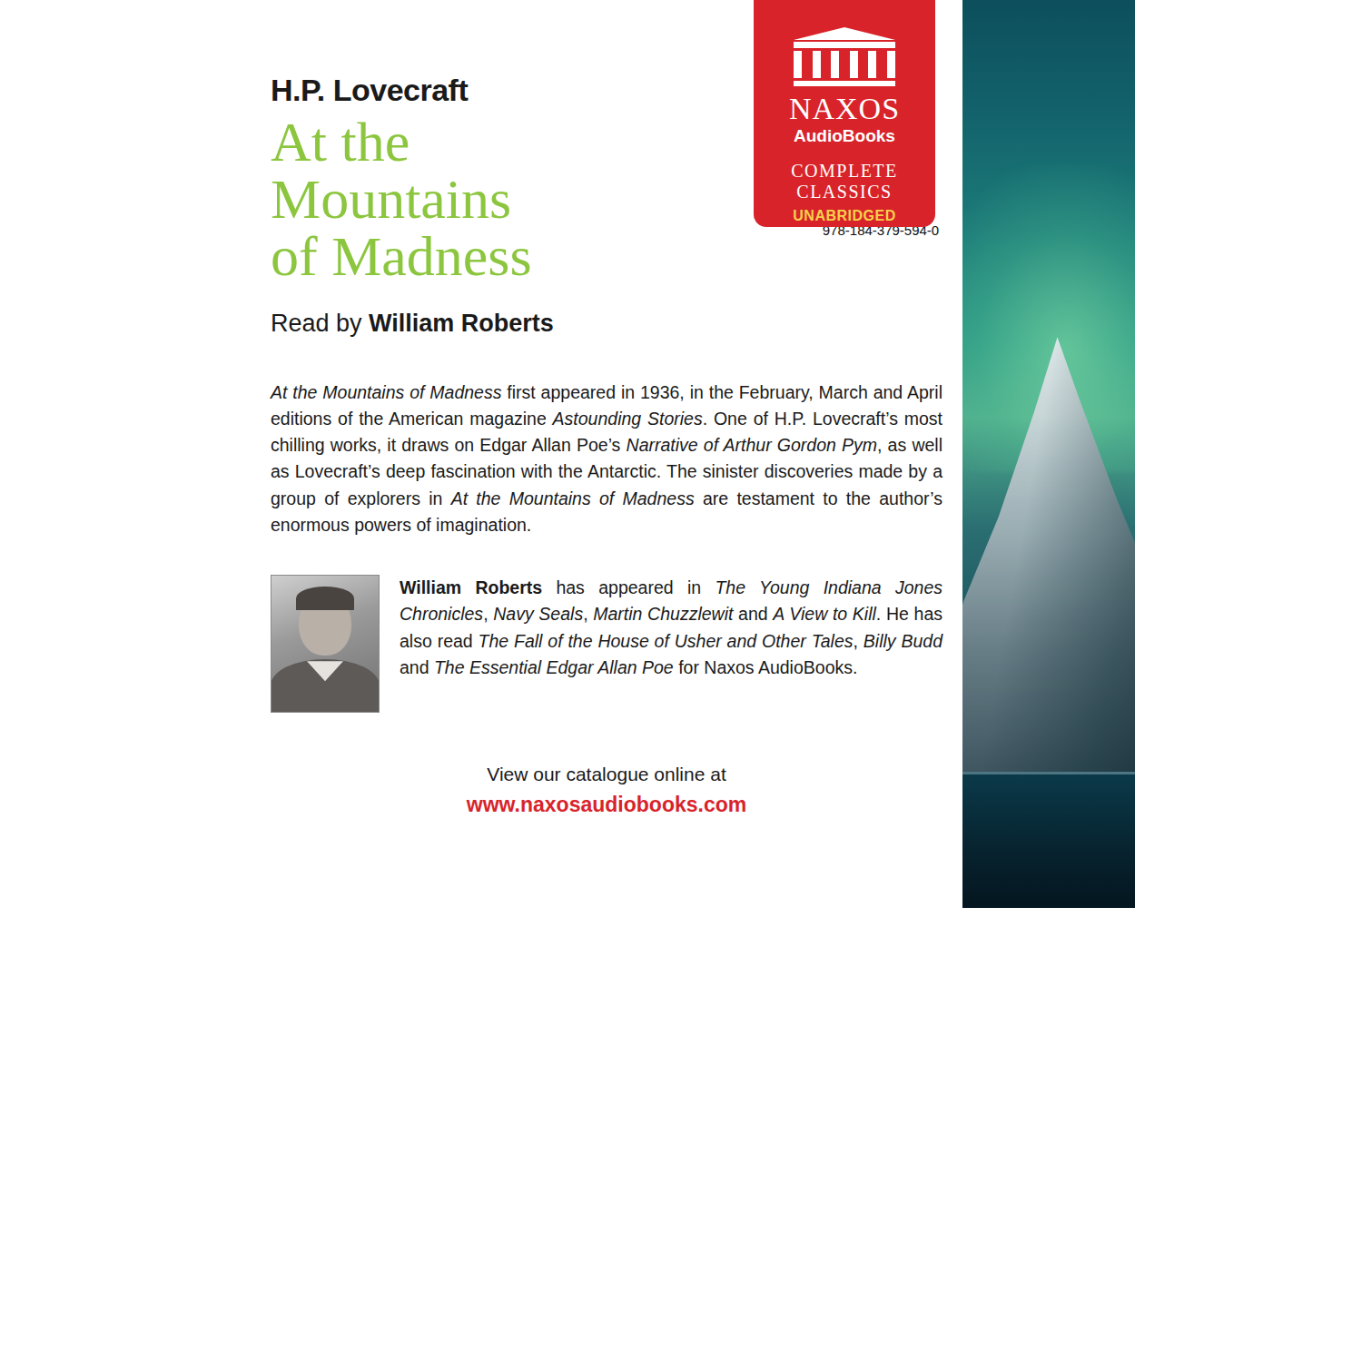ⓟ 2012 Naxos
AudioBooks Ltd.
© 2012 Naxos
AudioBooks Ltd.
Made in Austria
Total time
5:03:40
NA0090D
CD ISBN:
978-184-379-594-0
NAXOS
AudioBooks
COMPLETE
CLASSICS
UNABRIDGED
H.P. Lovecraft
At the
Mountains
of Madness
Read by William Roberts
At the Mountains of Madness first appeared in 1936, in the February, March and April editions of the American magazine Astounding Stories. One of H.P. Lovecraft’s most chilling works, it draws on Edgar Allan Poe’s Narrative of Arthur Gordon Pym, as well as Lovecraft’s deep fascination with the Antarctic. The sinister discoveries made by a group of explorers in At the Mountains of Madness are testament to the author’s enormous powers of imagination.
William Roberts has appeared in The Young Indiana Jones Chronicles, Navy Seals, Martin Chuzzlewit and A View to Kill. He has also read The Fall of the House of Usher and Other Tales, Billy Budd and The Essential Edgar Allan Poe for Naxos AudioBooks.
View our catalogue online at
www.naxosaudiobooks.com